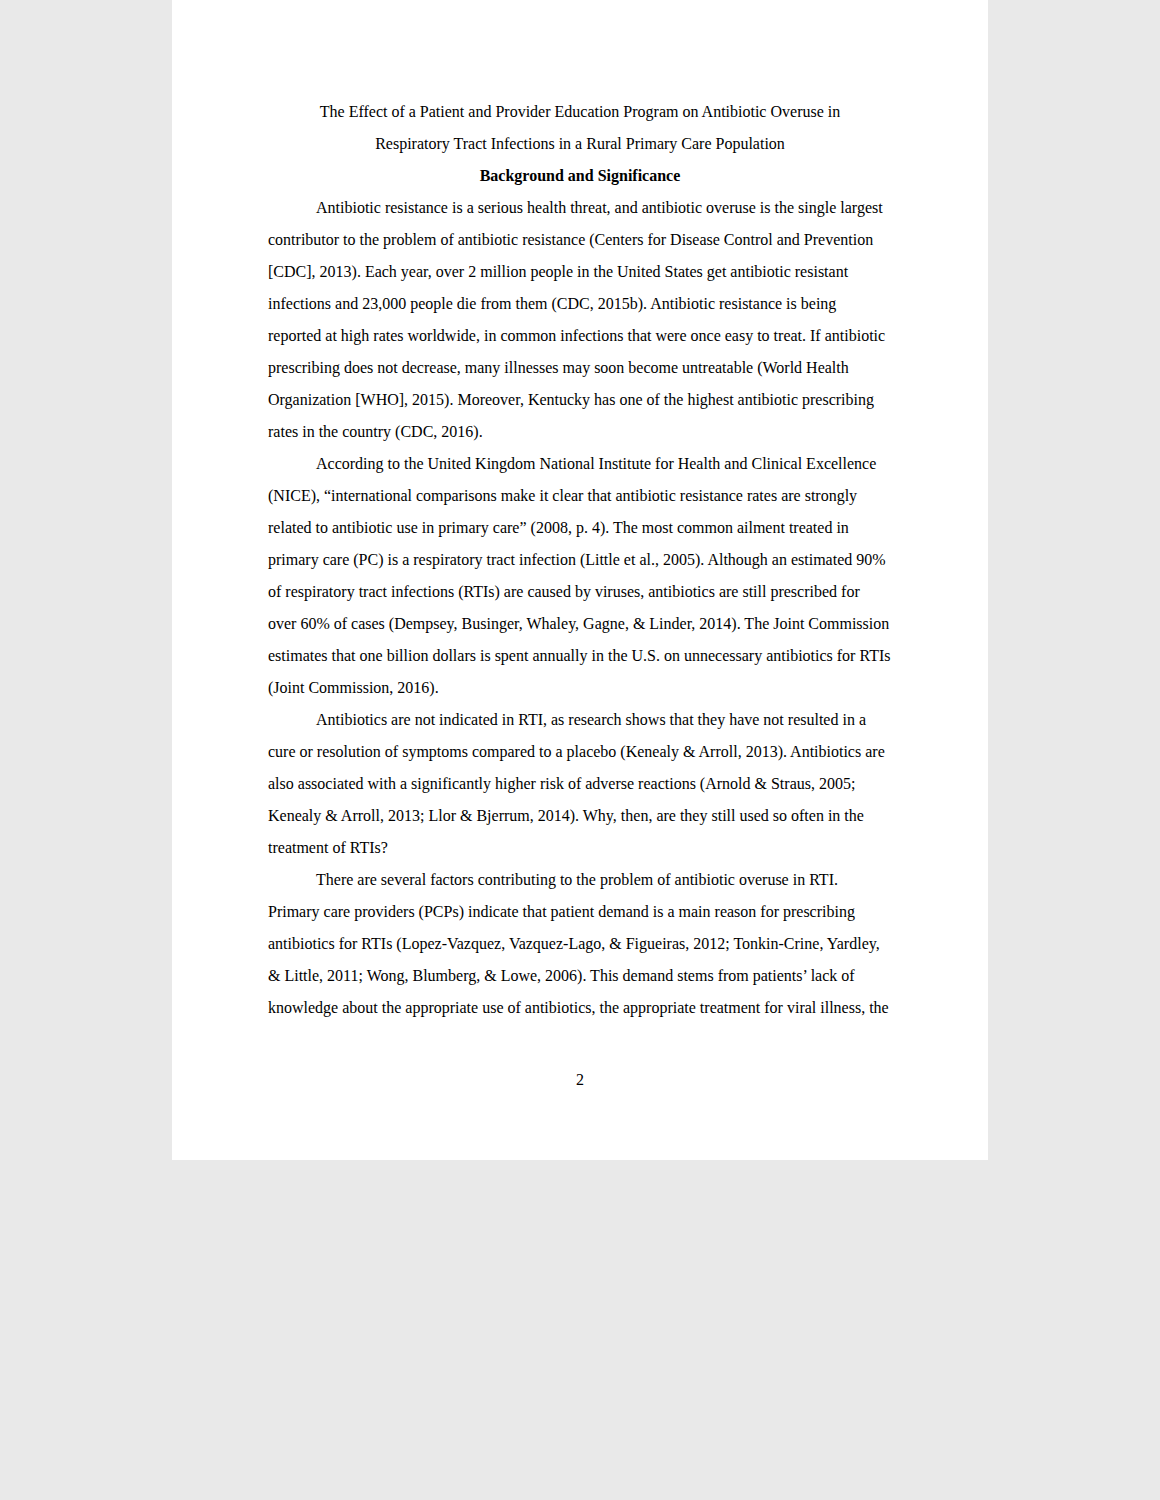The Effect of a Patient and Provider Education Program on Antibiotic Overuse in Respiratory Tract Infections in a Rural Primary Care Population
Background and Significance
Antibiotic resistance is a serious health threat, and antibiotic overuse is the single largest contributor to the problem of antibiotic resistance (Centers for Disease Control and Prevention [CDC], 2013). Each year, over 2 million people in the United States get antibiotic resistant infections and 23,000 people die from them (CDC, 2015b). Antibiotic resistance is being reported at high rates worldwide, in common infections that were once easy to treat. If antibiotic prescribing does not decrease, many illnesses may soon become untreatable (World Health Organization [WHO], 2015). Moreover, Kentucky has one of the highest antibiotic prescribing rates in the country (CDC, 2016).
According to the United Kingdom National Institute for Health and Clinical Excellence (NICE), “international comparisons make it clear that antibiotic resistance rates are strongly related to antibiotic use in primary care” (2008, p. 4). The most common ailment treated in primary care (PC) is a respiratory tract infection (Little et al., 2005). Although an estimated 90% of respiratory tract infections (RTIs) are caused by viruses, antibiotics are still prescribed for over 60% of cases (Dempsey, Businger, Whaley, Gagne, & Linder, 2014). The Joint Commission estimates that one billion dollars is spent annually in the U.S. on unnecessary antibiotics for RTIs (Joint Commission, 2016).
Antibiotics are not indicated in RTI, as research shows that they have not resulted in a cure or resolution of symptoms compared to a placebo (Kenealy & Arroll, 2013). Antibiotics are also associated with a significantly higher risk of adverse reactions (Arnold & Straus, 2005; Kenealy & Arroll, 2013; Llor & Bjerrum, 2014). Why, then, are they still used so often in the treatment of RTIs?
There are several factors contributing to the problem of antibiotic overuse in RTI. Primary care providers (PCPs) indicate that patient demand is a main reason for prescribing antibiotics for RTIs (Lopez-Vazquez, Vazquez-Lago, & Figueiras, 2012; Tonkin-Crine, Yardley, & Little, 2011; Wong, Blumberg, & Lowe, 2006). This demand stems from patients’ lack of knowledge about the appropriate use of antibiotics, the appropriate treatment for viral illness, the
2